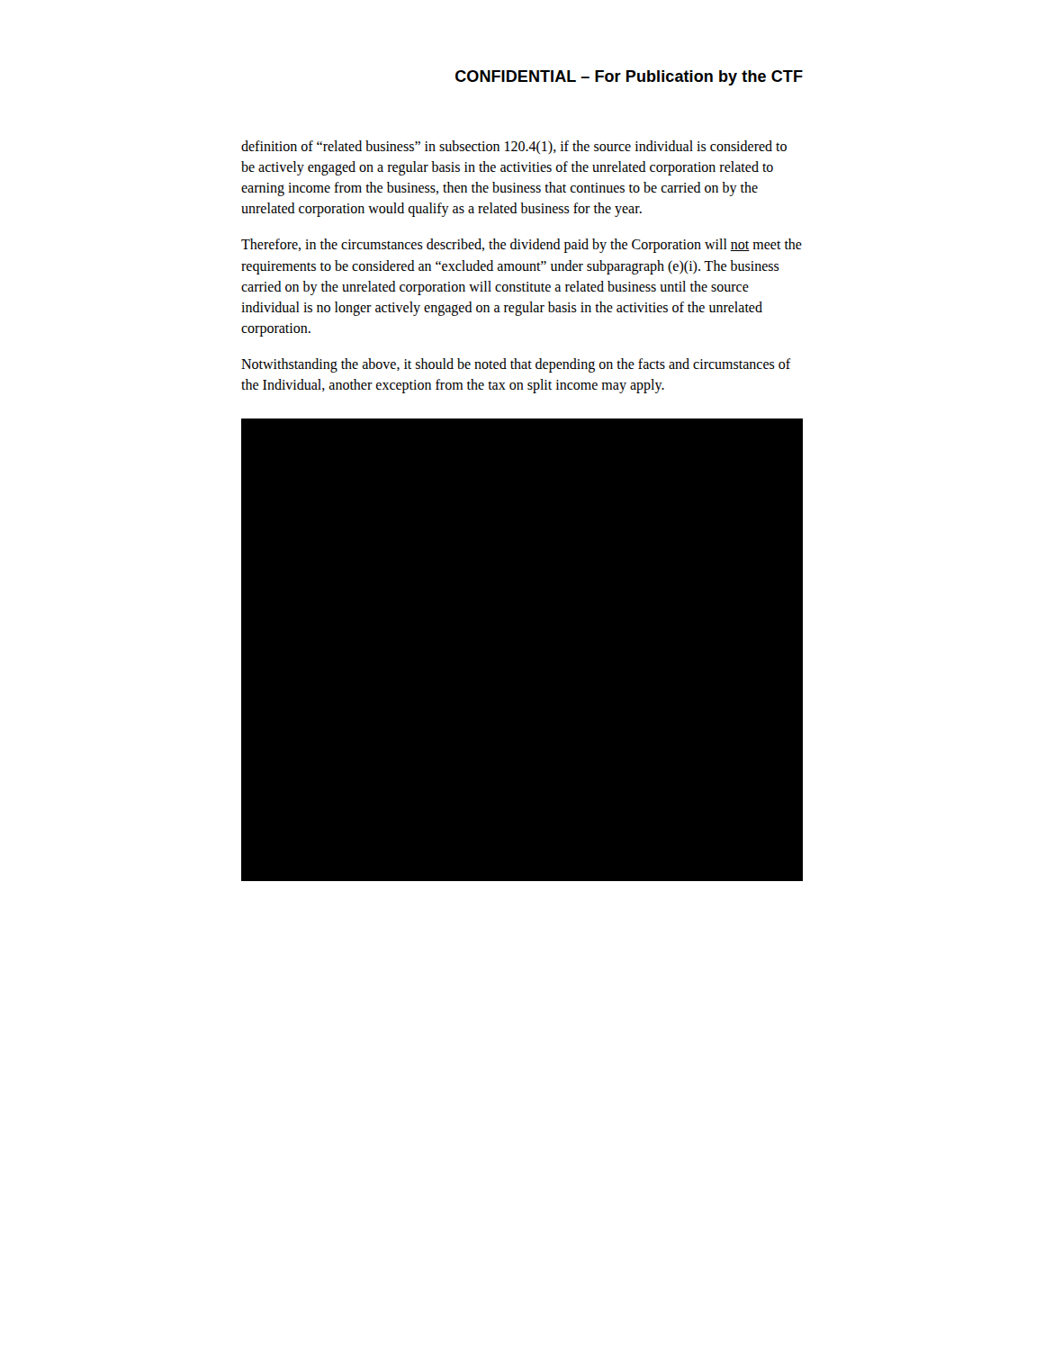CONFIDENTIAL – For Publication by the CTF
definition of “related business” in subsection 120.4(1), if the source individual is considered to be actively engaged on a regular basis in the activities of the unrelated corporation related to earning income from the business, then the business that continues to be carried on by the unrelated corporation would qualify as a related business for the year.
Therefore, in the circumstances described, the dividend paid by the Corporation will not meet the requirements to be considered an “excluded amount” under subparagraph (e)(i). The business carried on by the unrelated corporation will constitute a related business until the source individual is no longer actively engaged on a regular basis in the activities of the unrelated corporation.
Notwithstanding the above, it should be noted that depending on the facts and circumstances of the Individual, another exception from the tax on split income may apply.